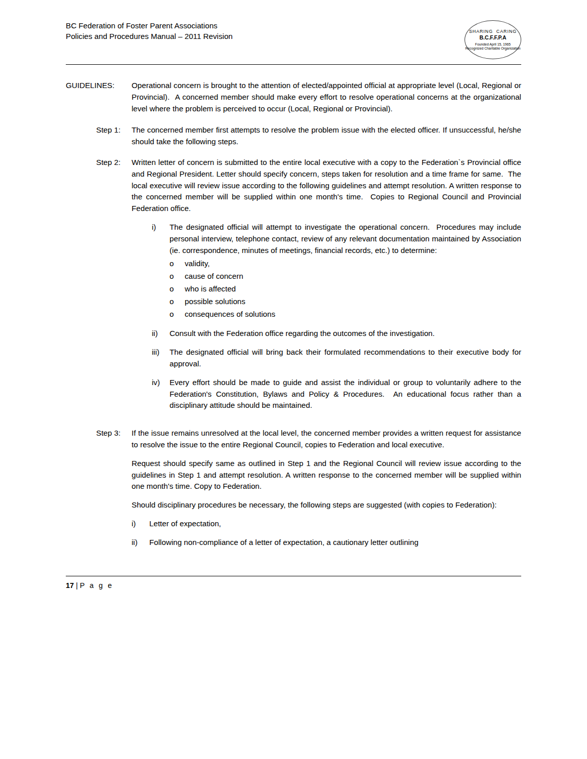BC Federation of Foster Parent Associations
Policies and Procedures Manual – 2011 Revision
SHARING CARING
B.C.F.F.P.A
Founded April 15, 1965
Recognized Charitable Organization
GUIDELINES:
Operational concern is brought to the attention of elected/appointed official at appropriate level (Local, Regional or Provincial). A concerned member should make every effort to resolve operational concerns at the organizational level where the problem is perceived to occur (Local, Regional or Provincial).
Step 1:
The concerned member first attempts to resolve the problem issue with the elected officer. If unsuccessful, he/she should take the following steps.
Step 2:
Written letter of concern is submitted to the entire local executive with a copy to the Federation`s Provincial office and Regional President. Letter should specify concern, steps taken for resolution and a time frame for same. The local executive will review issue according to the following guidelines and attempt resolution. A written response to the concerned member will be supplied within one month's time. Copies to Regional Council and Provincial Federation office.
i)
The designated official will attempt to investigate the operational concern. Procedures may include personal interview, telephone contact, review of any relevant documentation maintained by Association (ie. correspondence, minutes of meetings, financial records, etc.) to determine:
o
validity,
o
cause of concern
o
who is affected
o
possible solutions
o
consequences of solutions
ii)
Consult with the Federation office regarding the outcomes of the investigation.
iii)
The designated official will bring back their formulated recommendations to their executive body for approval.
iv)
Every effort should be made to guide and assist the individual or group to voluntarily adhere to the Federation's Constitution, Bylaws and Policy & Procedures. An educational focus rather than a disciplinary attitude should be maintained.
Step 3:
If the issue remains unresolved at the local level, the concerned member provides a written request for assistance to resolve the issue to the entire Regional Council, copies to Federation and local executive.
Request should specify same as outlined in Step 1 and the Regional Council will review issue according to the guidelines in Step 1 and attempt resolution. A written response to the concerned member will be supplied within one month's time. Copy to Federation.
Should disciplinary procedures be necessary, the following steps are suggested (with copies to Federation):
i)
Letter of expectation,
ii)
Following non-compliance of a letter of expectation, a cautionary letter outlining
17 | P a g e